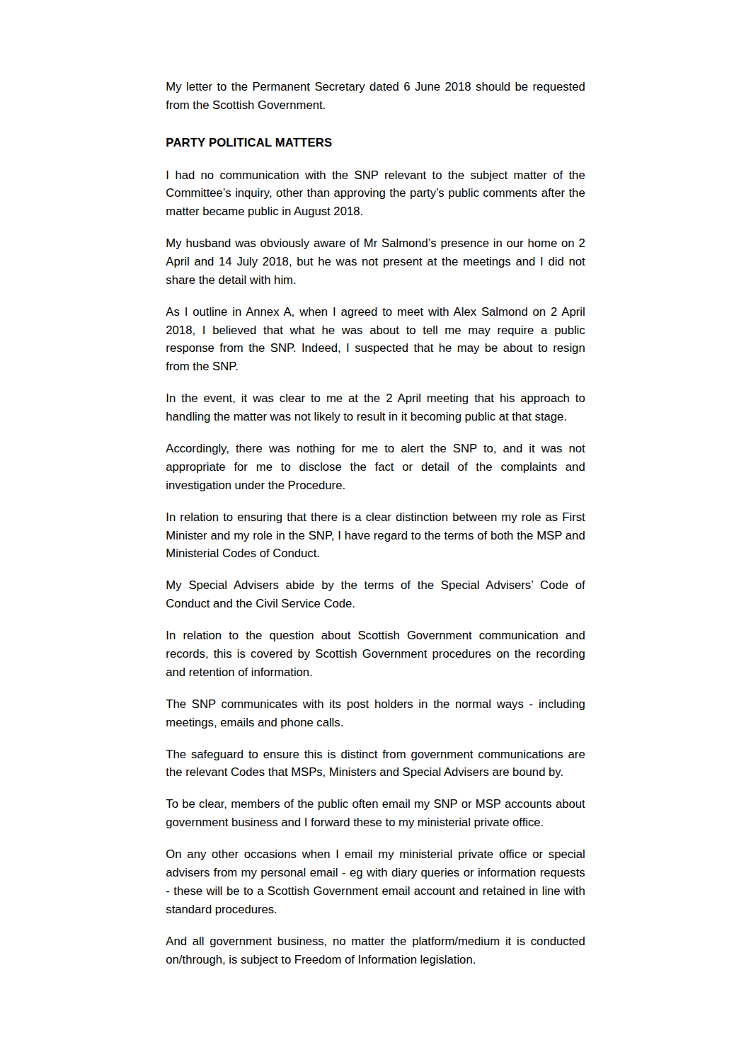My letter to the Permanent Secretary dated 6 June 2018 should be requested from the Scottish Government.
Party Political Matters
I had no communication with the SNP relevant to the subject matter of the Committee’s inquiry, other than approving the party’s public comments after the matter became public in August 2018.
My husband was obviously aware of Mr Salmond’s presence in our home on 2 April and 14 July 2018, but he was not present at the meetings and I did not share the detail with him.
As I outline in Annex A, when I agreed to meet with Alex Salmond on 2 April 2018, I believed that what he was about to tell me may require a public response from the SNP. Indeed, I suspected that he may be about to resign from the SNP.
In the event, it was clear to me at the 2 April meeting that his approach to handling the matter was not likely to result in it becoming public at that stage.
Accordingly, there was nothing for me to alert the SNP to, and it was not appropriate for me to disclose the fact or detail of the complaints and investigation under the Procedure.
In relation to ensuring that there is a clear distinction between my role as First Minister and my role in the SNP, I have regard to the terms of both the MSP and Ministerial Codes of Conduct.
My Special Advisers abide by the terms of the Special Advisers’ Code of Conduct and the Civil Service Code.
In relation to the question about Scottish Government communication and records, this is covered by Scottish Government procedures on the recording and retention of information.
The SNP communicates with its post holders in the normal ways - including meetings, emails and phone calls.
The safeguard to ensure this is distinct from government communications are the relevant Codes that MSPs, Ministers and Special Advisers are bound by.
To be clear, members of the public often email my SNP or MSP accounts about government business and I forward these to my ministerial private office.
On any other occasions when I email my ministerial private office or special advisers from my personal email - eg with diary queries or information requests - these will be to a Scottish Government email account and retained in line with standard procedures.
And all government business, no matter the platform/medium it is conducted on/through, is subject to Freedom of Information legislation.